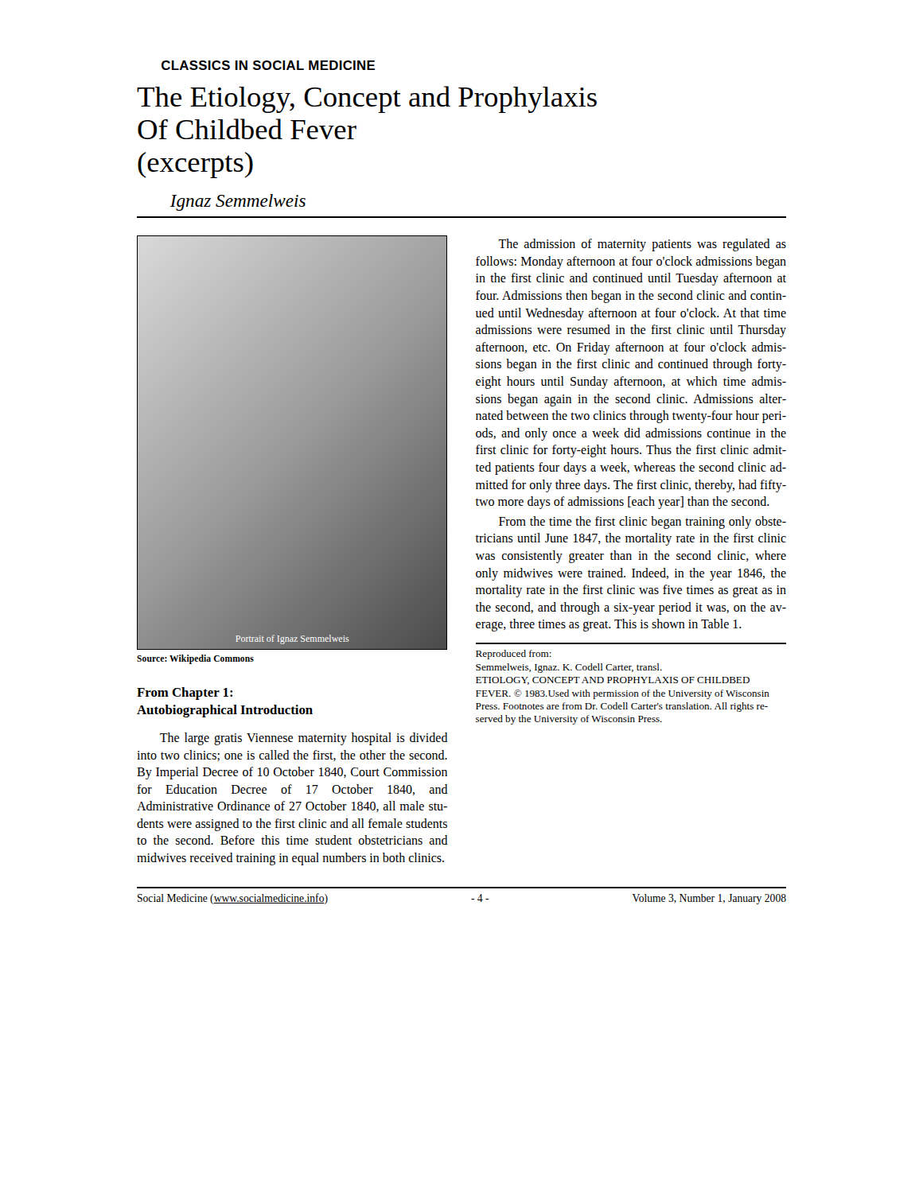CLASSICS IN SOCIAL MEDICINE
The Etiology, Concept and Prophylaxis
Of Childbed Fever
(excerpts)
Ignaz Semmelweis
Portrait of Ignaz Semmelweis
Source: Wikipedia Commons
From Chapter 1:
Autobiographical Introduction
The large gratis Viennese maternity hospital is divided into two clinics; one is called the first, the other the second. By Imperial Decree of 10 October 1840, Court Commission for Education Decree of 17 October 1840, and Administrative Ordinance of 27 October 1840, all male students were assigned to the first clinic and all female students to the second. Before this time student obstetricians and midwives received training in equal numbers in both clinics.
The admission of maternity patients was regulated as follows: Monday afternoon at four o'clock admissions began in the first clinic and continued until Tuesday afternoon at four. Admissions then began in the second clinic and continued until Wednesday afternoon at four o'clock. At that time admissions were resumed in the first clinic until Thursday afternoon, etc. On Friday afternoon at four o'clock admissions began in the first clinic and continued through forty-eight hours until Sunday afternoon, at which time admissions began again in the second clinic. Admissions alternated between the two clinics through twenty-four hour periods, and only once a week did admissions continue in the first clinic for forty-eight hours. Thus the first clinic admitted patients four days a week, whereas the second clinic admitted for only three days. The first clinic, thereby, had fifty-two more days of admissions [each year] than the second.
From the time the first clinic began training only obstetricians until June 1847, the mortality rate in the first clinic was consistently greater than in the second clinic, where only midwives were trained. Indeed, in the year 1846, the mortality rate in the first clinic was five times as great as in the second, and through a six-year period it was, on the average, three times as great. This is shown in Table 1.
Reproduced from:
Semmelweis, Ignaz. K. Codell Carter, transl.
ETIOLOGY, CONCEPT AND PROPHYLAXIS OF CHILDBED FEVER. © 1983.Used with permission of the University of Wisconsin Press. Footnotes are from Dr. Codell Carter's translation. All rights reserved by the University of Wisconsin Press.
Social Medicine (www.socialmedicine.info) - 4 - Volume 3, Number 1, January 2008